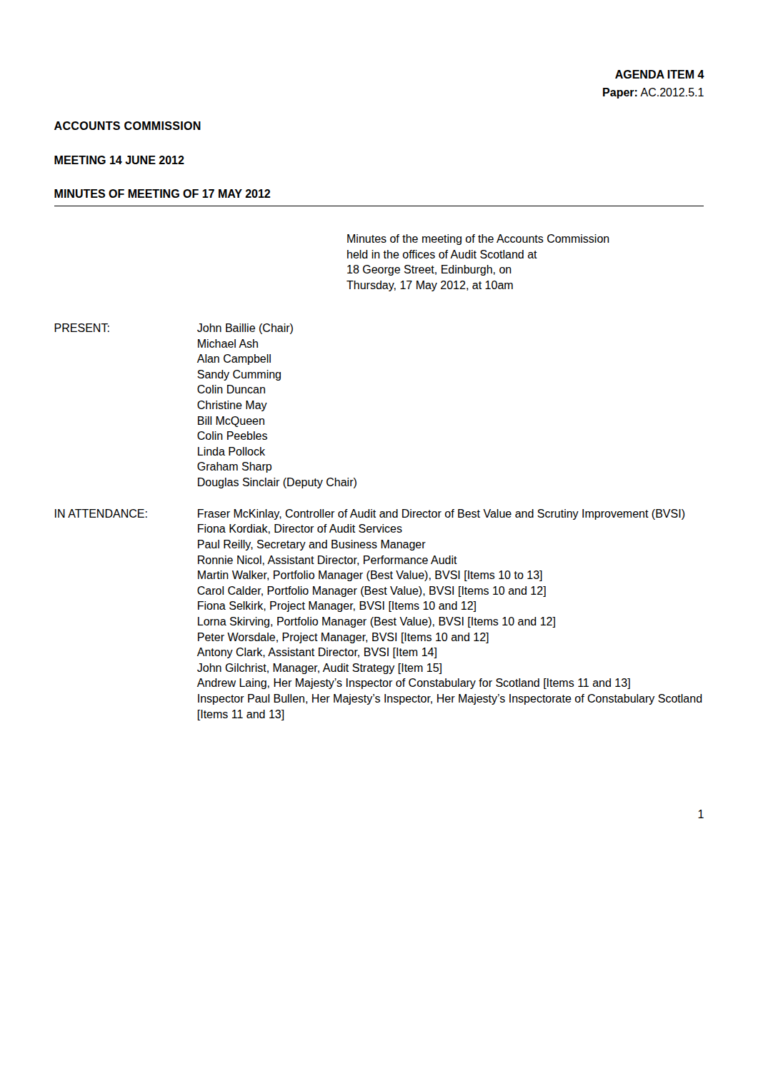AGENDA ITEM 4
Paper: AC.2012.5.1
ACCOUNTS COMMISSION
MEETING 14 JUNE 2012
MINUTES OF MEETING OF 17 MAY 2012
Minutes of the meeting of the Accounts Commission
held in the offices of Audit Scotland at
18 George Street, Edinburgh, on
Thursday, 17 May 2012, at 10am
| PRESENT: | John Baillie (Chair) Michael Ash Alan Campbell Sandy Cumming Colin Duncan Christine May Bill McQueen Colin Peebles Linda Pollock Graham Sharp Douglas Sinclair (Deputy Chair) |
| IN ATTENDANCE: | Fraser McKinlay, Controller of Audit and Director of Best Value and Scrutiny Improvement (BVSI) Fiona Kordiak, Director of Audit Services Paul Reilly, Secretary and Business Manager Ronnie Nicol, Assistant Director, Performance Audit Martin Walker, Portfolio Manager (Best Value), BVSI [Items 10 to 13] Carol Calder, Portfolio Manager (Best Value), BVSI [Items 10 and 12] Fiona Selkirk, Project Manager, BVSI [Items 10 and 12] Lorna Skirving, Portfolio Manager (Best Value), BVSI [Items 10 and 12] Peter Worsdale, Project Manager, BVSI [Items 10 and 12] Antony Clark, Assistant Director, BVSI [Item 14] John Gilchrist, Manager, Audit Strategy [Item 15] Andrew Laing, Her Majesty’s Inspector of Constabulary for Scotland [Items 11 and 13] Inspector Paul Bullen, Her Majesty’s Inspector, Her Majesty’s Inspectorate of Constabulary Scotland [Items 11 and 13] |
1